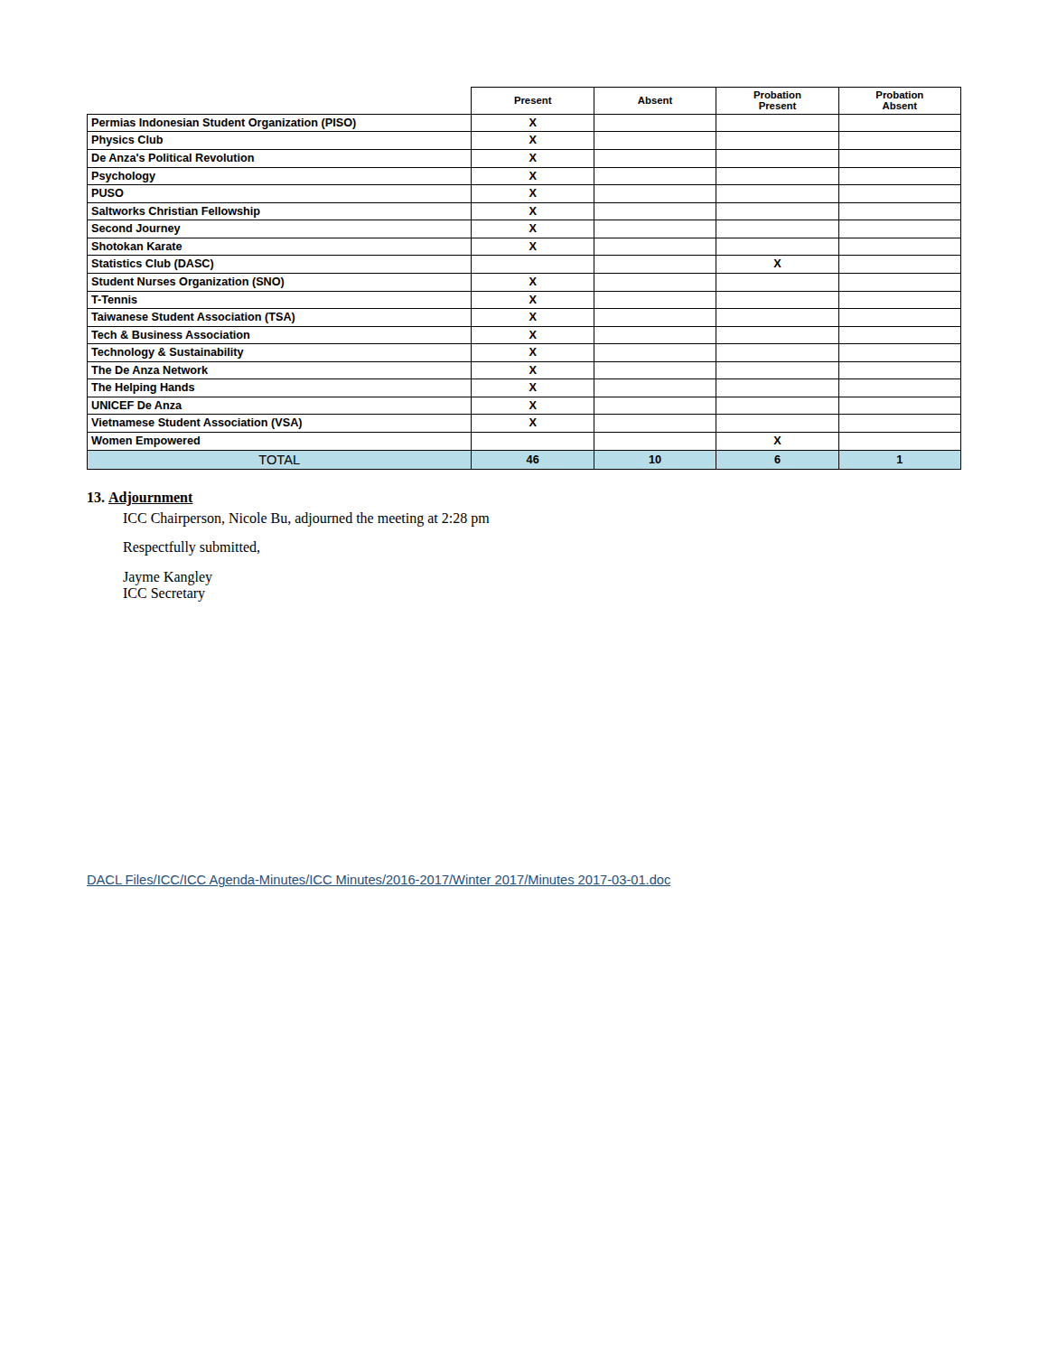| | Present | Absent | Probation Present | Probation Absent |
| --- | --- | --- | --- | --- |
| Permias Indonesian Student Organization (PISO) | X | | | |
| Physics Club | X | | | |
| De Anza's Political Revolution | X | | | |
| Psychology | X | | | |
| PUSO | X | | | |
| Saltworks Christian Fellowship | X | | | |
| Second Journey | X | | | |
| Shotokan Karate | X | | | |
| Statistics Club (DASC) | | | X | |
| Student Nurses Organization (SNO) | X | | | |
| T-Tennis | X | | | |
| Taiwanese Student Association (TSA) | X | | | |
| Tech & Business Association | X | | | |
| Technology & Sustainability | X | | | |
| The De Anza Network | X | | | |
| The Helping Hands | X | | | |
| UNICEF De Anza | X | | | |
| Vietnamese Student Association (VSA) | X | | | |
| Women Empowered | | | X | |
| TOTAL | 46 | 10 | 6 | 1 |
13.
Adjournment
ICC Chairperson, Nicole Bu, adjourned the meeting at 2:28 pm
Respectfully submitted,
Jayme Kangley
ICC Secretary
DACL Files/ICC/ICC Agenda-Minutes/ICC Minutes/2016-2017/Winter 2017/Minutes 2017-03-01.doc